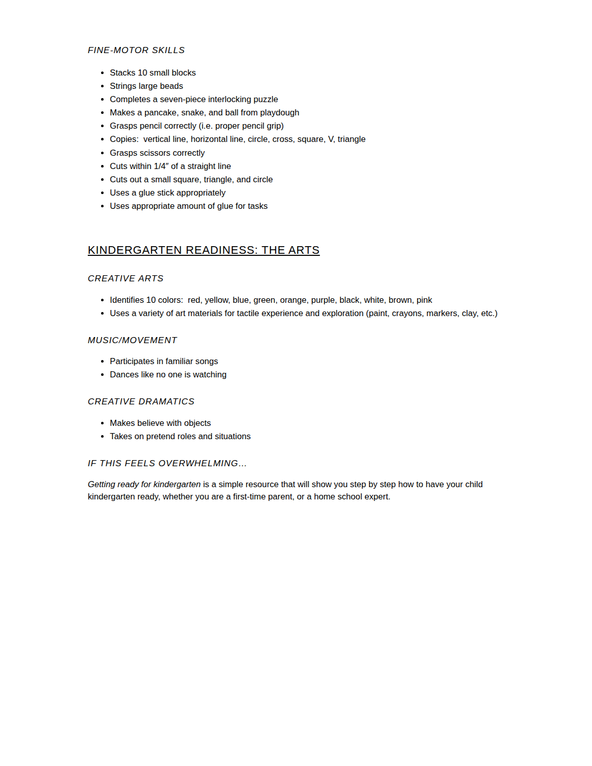FINE-MOTOR SKILLS
Stacks 10 small blocks
Strings large beads
Completes a seven-piece interlocking puzzle
Makes a pancake, snake, and ball from playdough
Grasps pencil correctly (i.e. proper pencil grip)
Copies: vertical line, horizontal line, circle, cross, square, V, triangle
Grasps scissors correctly
Cuts within 1/4″ of a straight line
Cuts out a small square, triangle, and circle
Uses a glue stick appropriately
Uses appropriate amount of glue for tasks
KINDERGARTEN READINESS: THE ARTS
CREATIVE ARTS
Identifies 10 colors: red, yellow, blue, green, orange, purple, black, white, brown, pink
Uses a variety of art materials for tactile experience and exploration (paint, crayons, markers, clay, etc.)
MUSIC/MOVEMENT
Participates in familiar songs
Dances like no one is watching
CREATIVE DRAMATICS
Makes believe with objects
Takes on pretend roles and situations
IF THIS FEELS OVERWHELMING…
Getting ready for kindergarten is a simple resource that will show you step by step how to have your child kindergarten ready, whether you are a first-time parent, or a home school expert.